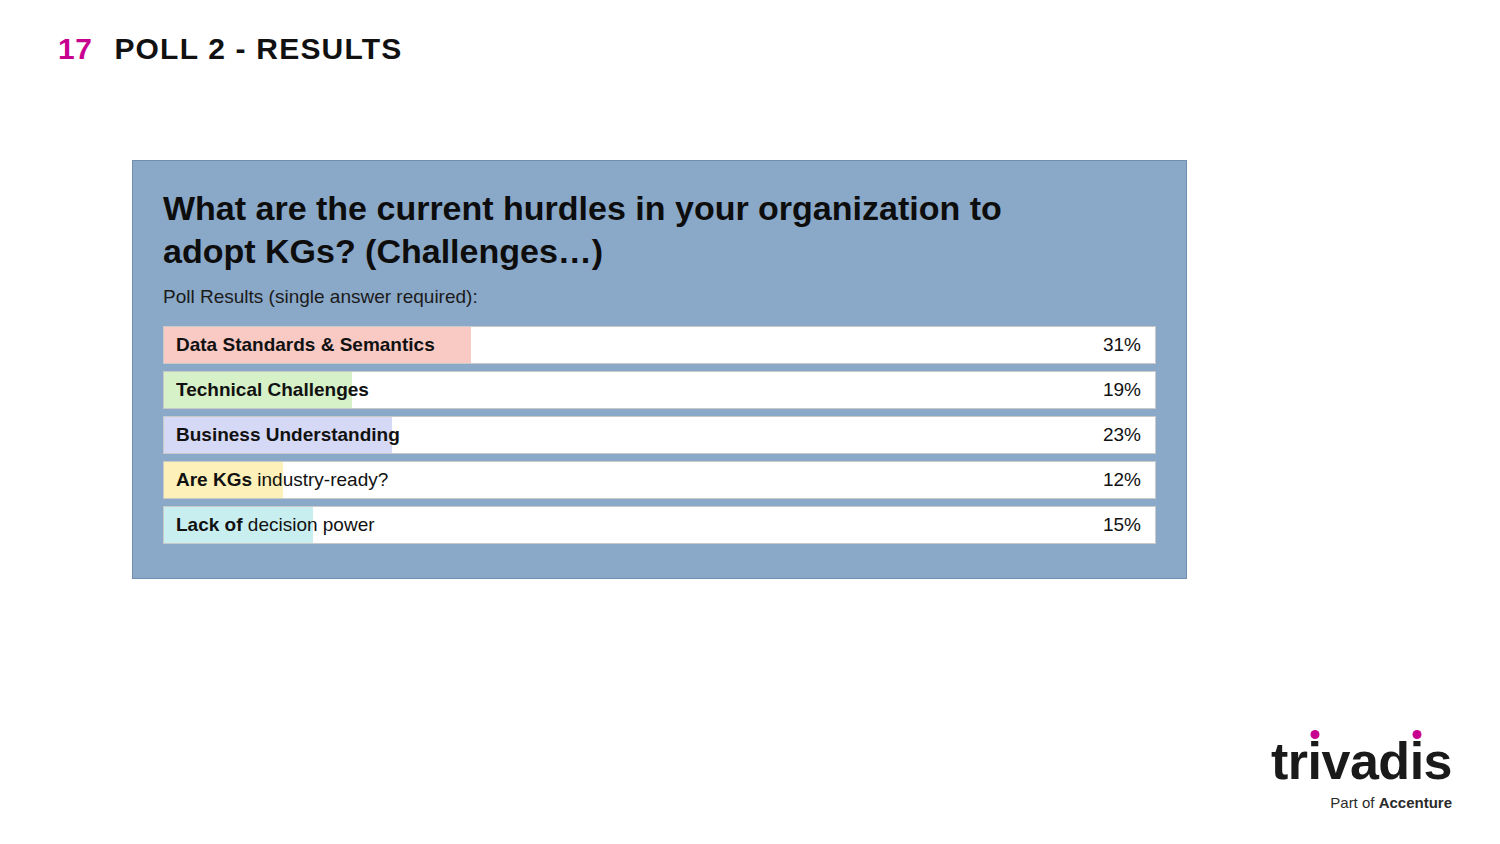17
POLL 2 - RESULTS
What are the current hurdles in your organization to adopt KGs? (Challenges…)
Poll Results (single answer required):
Data Standards & Semantics 31%
Technical Challenges 19%
Business Understanding 23%
Are KGs industry-ready? 12%
Lack of decision power 15%
trivadis Part of Accenture